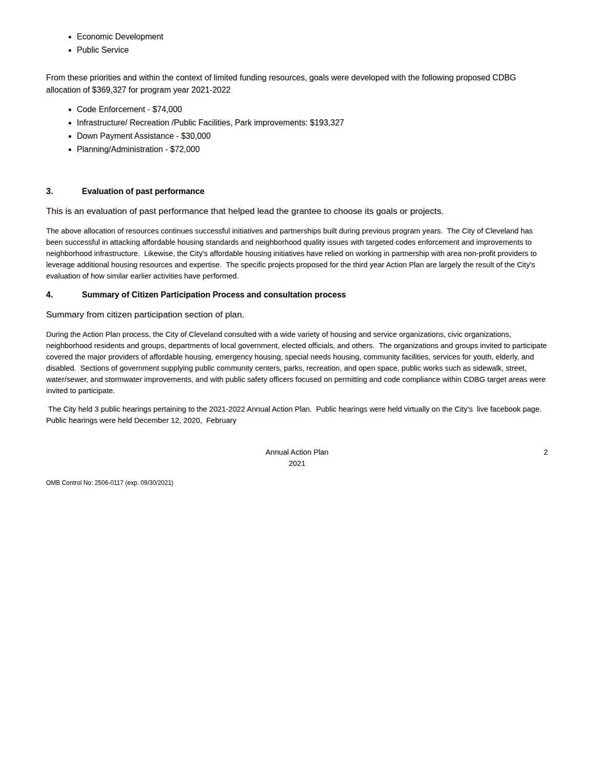Economic Development
Public Service
From these priorities and within the context of limited funding resources, goals were developed with the following proposed CDBG allocation of $369,327 for program year 2021-2022
Code Enforcement - $74,000
Infrastructure/ Recreation /Public Facilities, Park improvements: $193,327
Down Payment Assistance - $30,000
Planning/Administration - $72,000
3. Evaluation of past performance
This is an evaluation of past performance that helped lead the grantee to choose its goals or projects.
The above allocation of resources continues successful initiatives and partnerships built during previous program years. The City of Cleveland has been successful in attacking affordable housing standards and neighborhood quality issues with targeted codes enforcement and improvements to neighborhood infrastructure. Likewise, the City's affordable housing initiatives have relied on working in partnership with area non-profit providers to leverage additional housing resources and expertise. The specific projects proposed for the third year Action Plan are largely the result of the City's evaluation of how similar earlier activities have performed.
4. Summary of Citizen Participation Process and consultation process
Summary from citizen participation section of plan.
During the Action Plan process, the City of Cleveland consulted with a wide variety of housing and service organizations, civic organizations, neighborhood residents and groups, departments of local government, elected officials, and others. The organizations and groups invited to participate covered the major providers of affordable housing, emergency housing, special needs housing, community facilities, services for youth, elderly, and disabled. Sections of government supplying public community centers, parks, recreation, and open space, public works such as sidewalk, street, water/sewer, and stormwater improvements, and with public safety officers focused on permitting and code compliance within CDBG target areas were invited to participate.
The City held 3 public hearings pertaining to the 2021-2022 Annual Action Plan. Public hearings were held virtually on the City's live facebook page. Public hearings were held December 12, 2020, February
Annual Action Plan
2021 2
OMB Control No: 2506-0117 (exp. 09/30/2021)